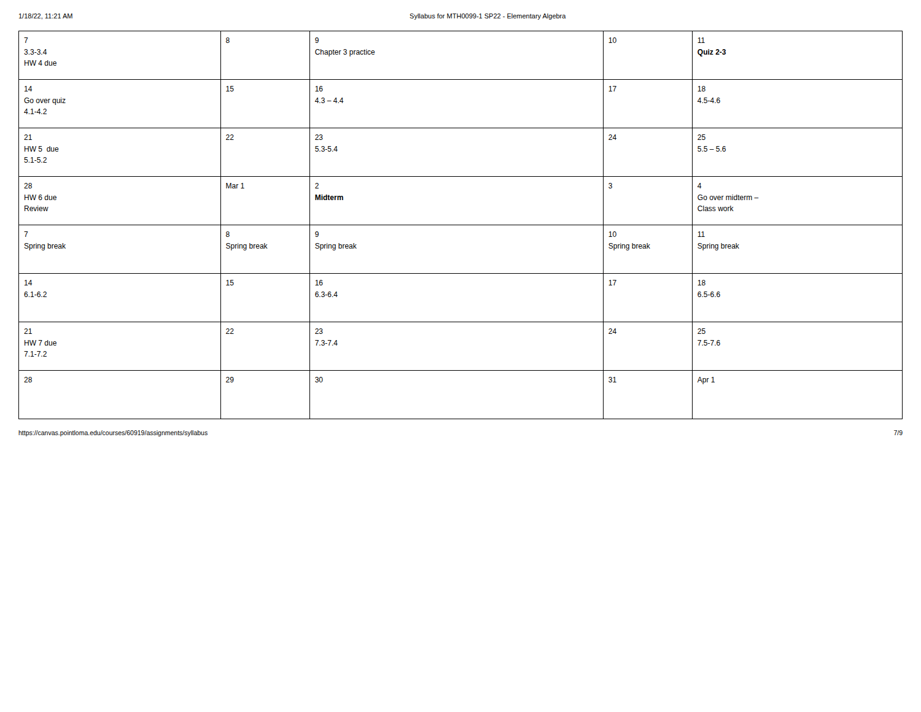1/18/22, 11:21 AM Syllabus for MTH0099-1 SP22 - Elementary Algebra
| 7 3.3-3.4 HW 4 due | 8 | 9 Chapter 3 practice | 10 | 11 Quiz 2-3 |
| 14 Go over quiz 4.1-4.2 | 15 | 16 4.3 – 4.4 | 17 | 18 4.5-4.6 |
| 21 HW 5 due 5.1-5.2 | 22 | 23 5.3-5.4 | 24 | 25 5.5 – 5.6 |
| 28 HW 6 due Review | Mar 1 | 2 Midterm | 3 | 4 Go over midterm – Class work |
| 7 Spring break | 8 Spring break | 9 Spring break | 10 Spring break | 11 Spring break |
| 14 6.1-6.2 | 15 | 16 6.3-6.4 | 17 | 18 6.5-6.6 |
| 21 HW 7 due 7.1-7.2 | 22 | 23 7.3-7.4 | 24 | 25 7.5-7.6 |
| 28 | 29 | 30 | 31 | Apr 1 |
https://canvas.pointloma.edu/courses/60919/assignments/syllabus 7/9